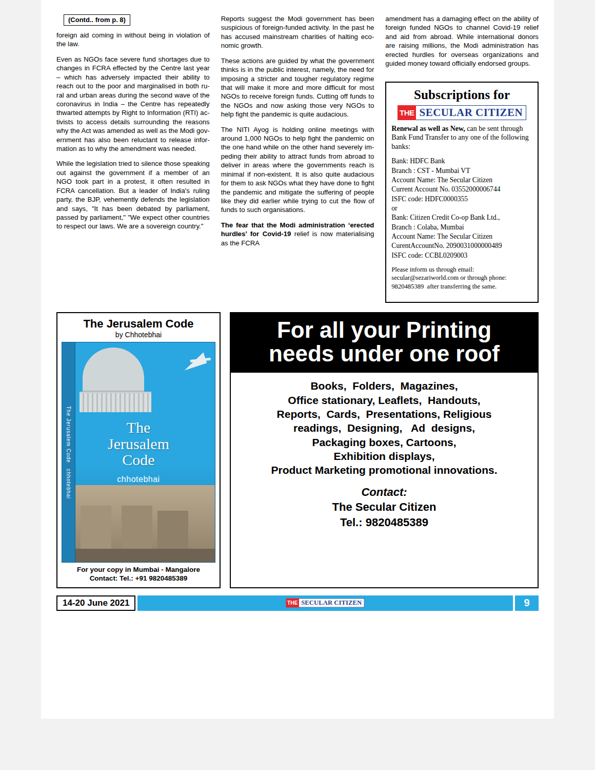(Contd.. from p. 8)
foreign aid coming in without being in violation of the law.
Even as NGOs face severe fund shortages due to changes in FCRA effected by the Centre last year – which has adversely impacted their ability to reach out to the poor and marginalised in both rural and urban areas during the second wave of the coronavirus in India – the Centre has repeatedly thwarted attempts by Right to Information (RTI) activists to access details surrounding the reasons why the Act was amended as well as the Modi government has also been reluctant to release information as to why the amendment was needed.
While the legislation tried to silence those speaking out against the government if a member of an NGO took part in a protest, it often resulted in FCRA cancellation. But a leader of India's ruling party, the BJP, vehemently defends the legislation and says, "It has been debated by parliament, passed by parliament," "We expect other countries to respect our laws. We are a sovereign country."
Reports suggest the Modi government has been suspicious of foreign-funded activity. In the past he has accused mainstream charities of halting economic growth.
These actions are guided by what the government thinks is in the public interest, namely, the need for imposing a stricter and tougher regulatory regime that will make it more and more difficult for most NGOs to receive foreign funds. Cutting off funds to the NGOs and now asking those very NGOs to help fight the pandemic is quite audacious.
The NITI Ayog is holding online meetings with around 1,000 NGOs to help fight the pandemic on the one hand while on the other hand severely impeding their ability to attract funds from abroad to deliver in areas where the governments reach is minimal if non-existent. It is also quite audacious for them to ask NGOs what they have done to fight the pandemic and mitigate the suffering of people like they did earlier while trying to cut the flow of funds to such organisations.
The fear that the Modi administration ‘erected hurdles’ for Covid-19 relief is now materialising as the FCRA
amendment has a damaging effect on the ability of foreign funded NGOs to channel Covid-19 relief and aid from abroad. While international donors are raising millions, the Modi administration has erected hurdles for overseas organizations and guided money toward officially endorsed groups.
Subscriptions for
THE
SECULAR CITIZEN
Renewal as well as New, can be sent through Bank Fund Transfer to any one of the following banks:
Bank: HDFC Bank
Branch : CST - Mumbai VT
Account Name: The Secular Citizen
Current Account No. 03552000006744
ISFC code: HDFC0000355
or
Bank: Citizen Credit Co-op Bank Ltd.,
Branch : Colaba, Mumbai
Account Name: The Secular Citizen
CurentAccountNo. 2090031000000489
ISFC code: CCBL0209003
Please inform us through email: secular@sezariworld.com or through phone: 9820485389 after transferring the same.
The Jerusalem Code
by Chhotebhai
The Jerusalem Code chhotebhai
The
Jerusalem
Code
chhotebhai
For your copy in Mumbai - Mangalore
Contact: Tel.: +91 9820485389
For all your Printing
needs under one roof
Books, Folders, Magazines,
Office stationary, Leaflets, Handouts,
Reports, Cards, Presentations, Religious
readings, Designing, Ad designs,
Packaging boxes, Cartoons,
Exhibition displays,
Product Marketing promotional innovations.
Contact:
The Secular Citizen
Tel.: 9820485389
14-20 June 2021
THE
SECULAR CITIZEN
9